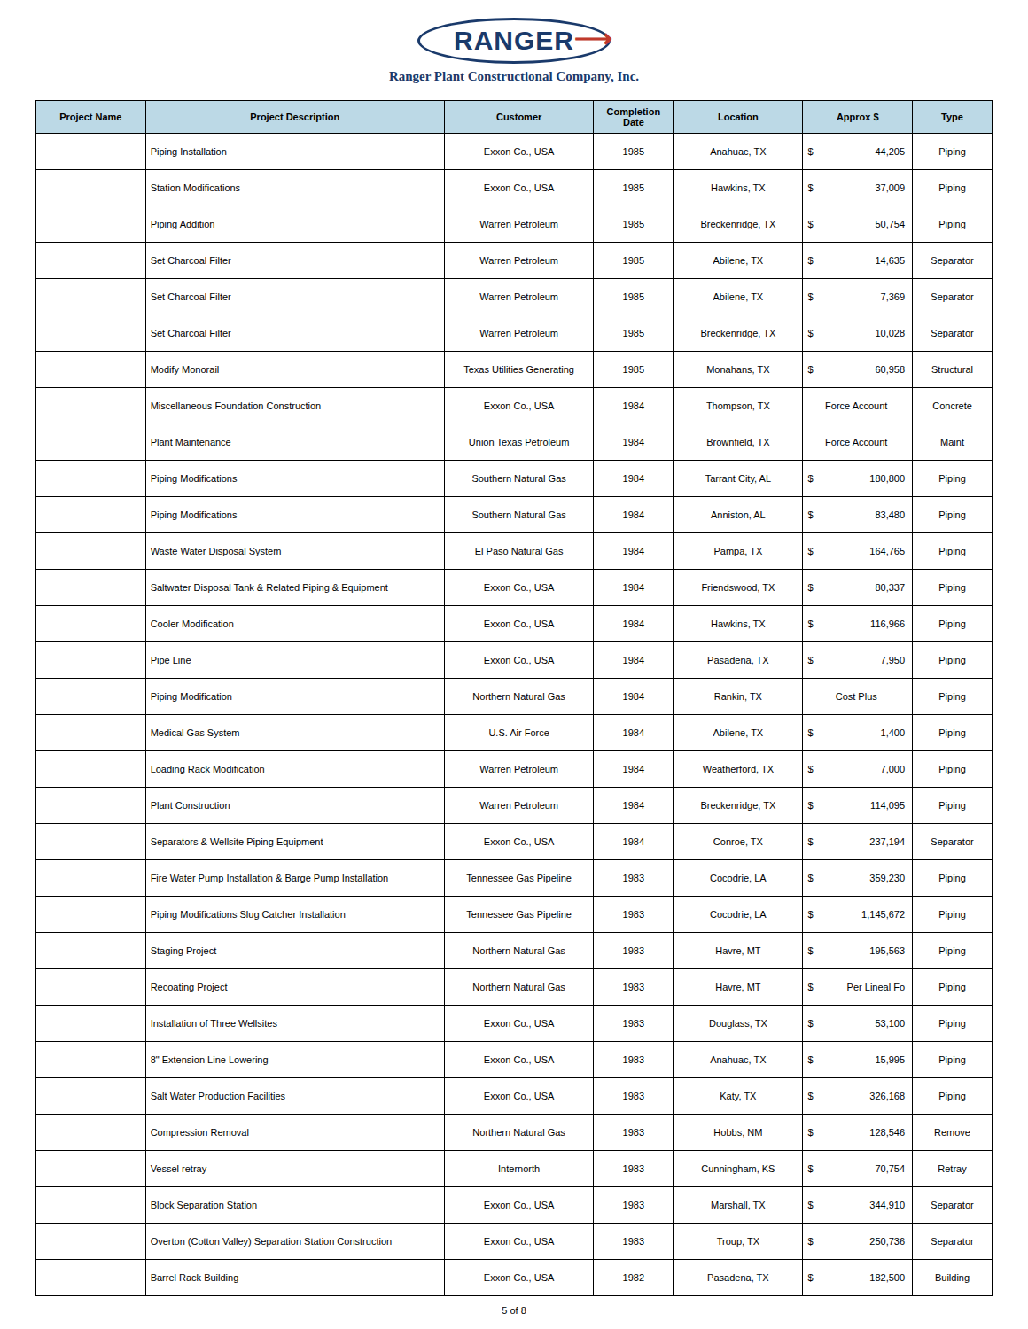RANGER⟶
Ranger Plant Constructional Company, Inc.
| Project Name | Project Description | Customer | Completion Date | Location | Approx $ | Type |
| --- | --- | --- | --- | --- | --- | --- |
| | Piping Installation | Exxon Co., USA | 1985 | Anahuac, TX | $ 44,205 | Piping |
| | Station Modifications | Exxon Co., USA | 1985 | Hawkins, TX | $ 37,009 | Piping |
| | Piping Addition | Warren Petroleum | 1985 | Breckenridge, TX | $ 50,754 | Piping |
| | Set Charcoal Filter | Warren Petroleum | 1985 | Abilene, TX | $ 14,635 | Separator |
| | Set Charcoal Filter | Warren Petroleum | 1985 | Abilene, TX | $ 7,369 | Separator |
| | Set Charcoal Filter | Warren Petroleum | 1985 | Breckenridge, TX | $ 10,028 | Separator |
| | Modify Monorail | Texas Utilities Generating | 1985 | Monahans, TX | $ 60,958 | Structural |
| | Miscellaneous Foundation Construction | Exxon Co., USA | 1984 | Thompson, TX | Force Account | Concrete |
| | Plant Maintenance | Union Texas Petroleum | 1984 | Brownfield, TX | Force Account | Maint |
| | Piping Modifications | Southern Natural Gas | 1984 | Tarrant City, AL | $ 180,800 | Piping |
| | Piping Modifications | Southern Natural Gas | 1984 | Anniston, AL | $ 83,480 | Piping |
| | Waste Water Disposal System | El Paso Natural Gas | 1984 | Pampa, TX | $ 164,765 | Piping |
| | Saltwater Disposal Tank & Related Piping & Equipment | Exxon Co., USA | 1984 | Friendswood, TX | $ 80,337 | Piping |
| | Cooler Modification | Exxon Co., USA | 1984 | Hawkins, TX | $ 116,966 | Piping |
| | Pipe Line | Exxon Co., USA | 1984 | Pasadena, TX | $ 7,950 | Piping |
| | Piping Modification | Northern Natural Gas | 1984 | Rankin, TX | Cost Plus | Piping |
| | Medical Gas System | U.S. Air Force | 1984 | Abilene, TX | $ 1,400 | Piping |
| | Loading Rack Modification | Warren Petroleum | 1984 | Weatherford, TX | $ 7,000 | Piping |
| | Plant Construction | Warren Petroleum | 1984 | Breckenridge, TX | $ 114,095 | Piping |
| | Separators & Wellsite Piping Equipment | Exxon Co., USA | 1984 | Conroe, TX | $ 237,194 | Separator |
| | Fire Water Pump Installation & Barge Pump Installation | Tennessee Gas Pipeline | 1983 | Cocodrie, LA | $ 359,230 | Piping |
| | Piping Modifications Slug Catcher Installation | Tennessee Gas Pipeline | 1983 | Cocodrie, LA | $ 1,145,672 | Piping |
| | Staging Project | Northern Natural Gas | 1983 | Havre, MT | $ 195,563 | Piping |
| | Recoating Project | Northern Natural Gas | 1983 | Havre, MT | $ Per Lineal Fo | Piping |
| | Installation of Three Wellsites | Exxon Co., USA | 1983 | Douglass, TX | $ 53,100 | Piping |
| | 8" Extension Line Lowering | Exxon Co., USA | 1983 | Anahuac, TX | $ 15,995 | Piping |
| | Salt Water Production Facilities | Exxon Co., USA | 1983 | Katy, TX | $ 326,168 | Piping |
| | Compression Removal | Northern Natural Gas | 1983 | Hobbs, NM | $ 128,546 | Remove |
| | Vessel retray | Internorth | 1983 | Cunningham, KS | $ 70,754 | Retray |
| | Block Separation Station | Exxon Co., USA | 1983 | Marshall, TX | $ 344,910 | Separator |
| | Overton (Cotton Valley) Separation Station Construction | Exxon Co., USA | 1983 | Troup, TX | $ 250,736 | Separator |
| | Barrel Rack Building | Exxon Co., USA | 1982 | Pasadena, TX | $ 182,500 | Building |
5 of 8